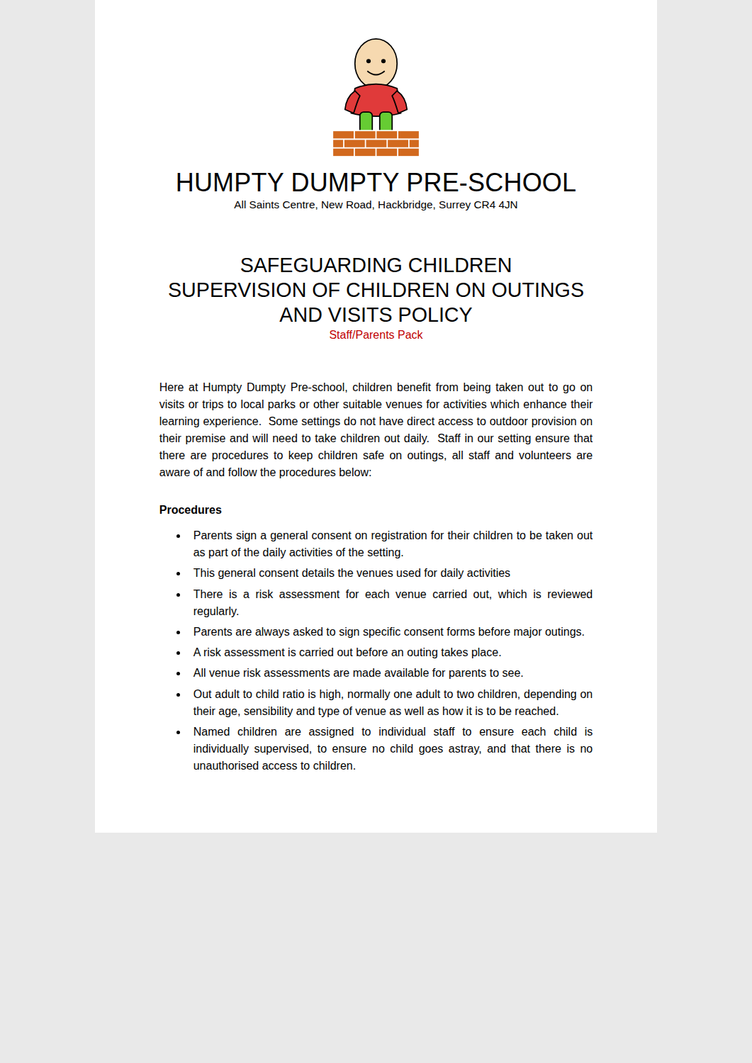HUMPTY DUMPTY PRE-SCHOOL
All Saints Centre, New Road, Hackbridge, Surrey CR4 4JN
Safeguarding Children
Supervision of Children on Outings and Visits Policy
Staff/Parents Pack
Here at Humpty Dumpty Pre-school, children benefit from being taken out to go on visits or trips to local parks or other suitable venues for activities which enhance their learning experience. Some settings do not have direct access to outdoor provision on their premise and will need to take children out daily. Staff in our setting ensure that there are procedures to keep children safe on outings, all staff and volunteers are aware of and follow the procedures below:
Procedures
Parents sign a general consent on registration for their children to be taken out as part of the daily activities of the setting.
This general consent details the venues used for daily activities
There is a risk assessment for each venue carried out, which is reviewed regularly.
Parents are always asked to sign specific consent forms before major outings.
A risk assessment is carried out before an outing takes place.
All venue risk assessments are made available for parents to see.
Out adult to child ratio is high, normally one adult to two children, depending on their age, sensibility and type of venue as well as how it is to be reached.
Named children are assigned to individual staff to ensure each child is individually supervised, to ensure no child goes astray, and that there is no unauthorised access to children.